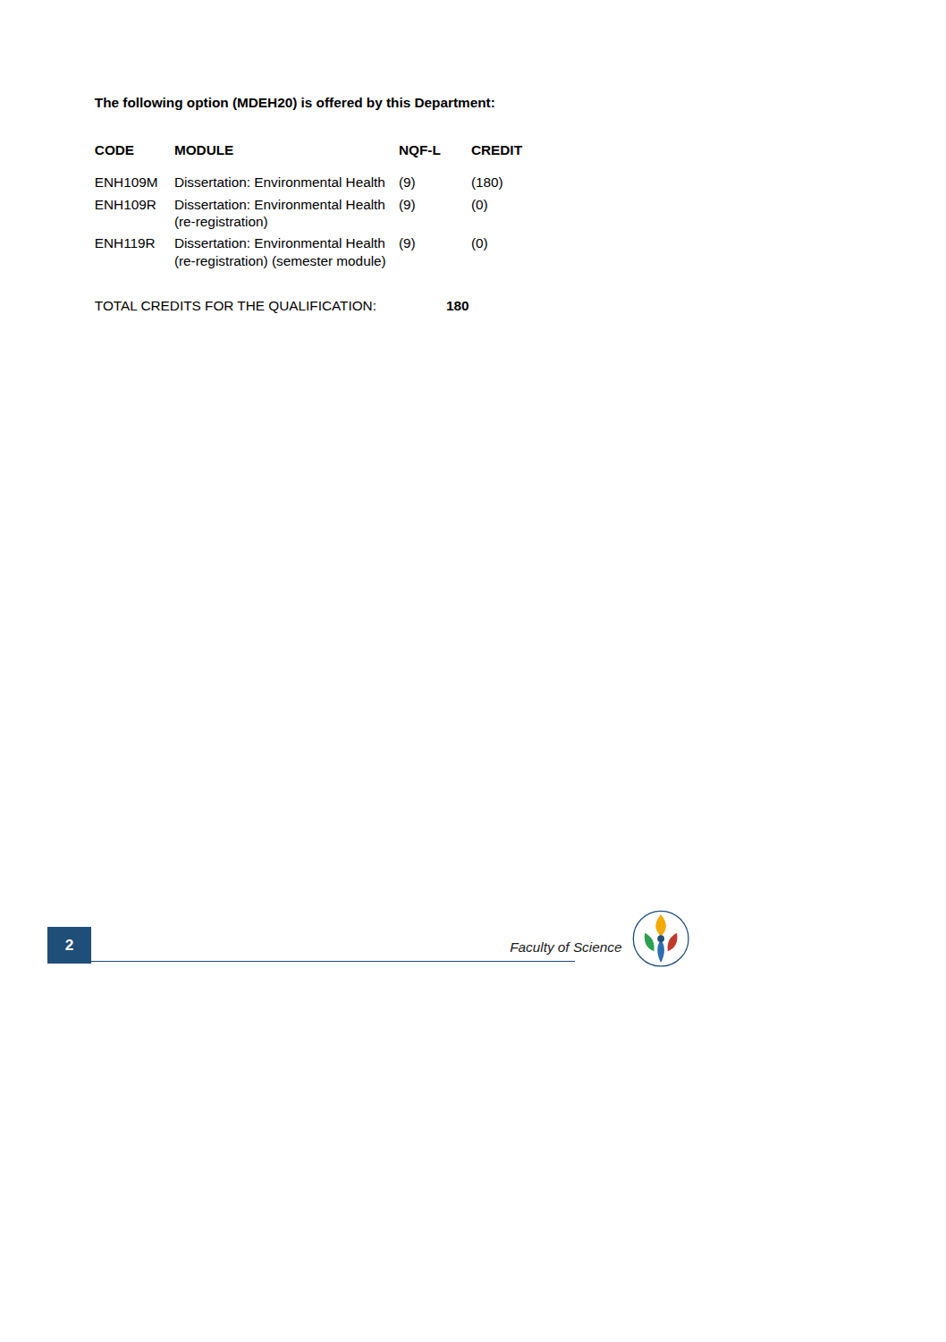The following option (MDEH20) is offered by this Department:
| CODE | MODULE | NQF-L | CREDIT |
| --- | --- | --- | --- |
| ENH109M | Dissertation: Environmental Health | (9) | (180) |
| ENH109R | Dissertation: Environmental Health (re-registration) | (9) | (0) |
| ENH119R | Dissertation: Environmental Health (re-registration) (semester module) | (9) | (0) |
TOTAL CREDITS FOR THE QUALIFICATION: 180
2
Faculty of Science